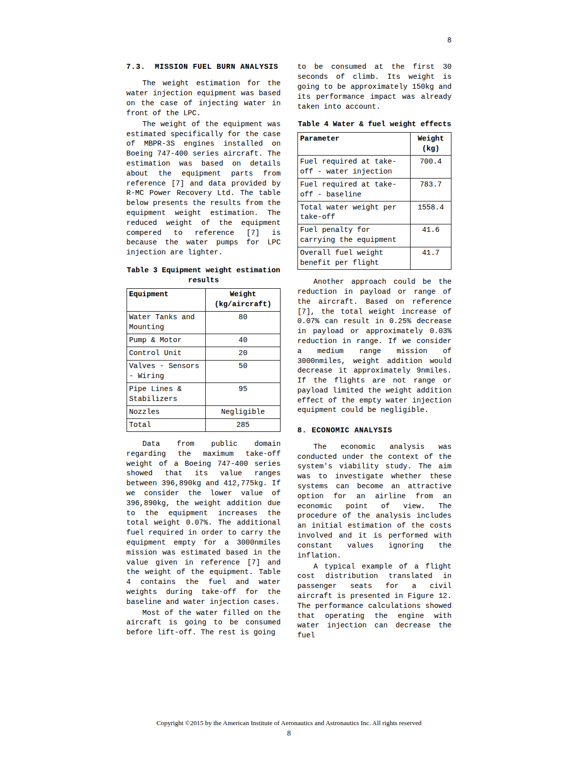8
7.3. MISSION FUEL BURN ANALYSIS
The weight estimation for the water injection equipment was based on the case of injecting water in front of the LPC.
The weight of the equipment was estimated specifically for the case of MBPR-3S engines installed on Boeing 747-400 series aircraft. The estimation was based on details about the equipment parts from reference [7] and data provided by R-MC Power Recovery Ltd. The table below presents the results from the equipment weight estimation. The reduced weight of the equipment compered to reference [7] is because the water pumps for LPC injection are lighter.
Table 3 Equipment weight estimation results
| Equipment | Weight (kg/aircraft) |
| --- | --- |
| Water Tanks and Mounting | 80 |
| Pump & Motor | 40 |
| Control Unit | 20 |
| Valves - Sensors - Wiring | 50 |
| Pipe Lines & Stabilizers | 95 |
| Nozzles | Negligible |
| Total | 285 |
Data from public domain regarding the maximum take-off weight of a Boeing 747-400 series showed that its value ranges between 396,890kg and 412,775kg. If we consider the lower value of 396,890kg, the weight addition due to the equipment increases the total weight 0.07%. The additional fuel required in order to carry the equipment empty for a 3000nmiles mission was estimated based in the value given in reference [7] and the weight of the equipment. Table 4 contains the fuel and water weights during take-off for the baseline and water injection cases.
Most of the water filled on the aircraft is going to be consumed before lift-off. The rest is going
to be consumed at the first 30 seconds of climb. Its weight is going to be approximately 150kg and its performance impact was already taken into account.
Table 4 Water & fuel weight effects
| Parameter | Weight (kg) |
| --- | --- |
| Fuel required at take-off - water injection | 700.4 |
| Fuel required at take-off - baseline | 783.7 |
| Total water weight per take-off | 1558.4 |
| Fuel penalty for carrying the equipment | 41.6 |
| Overall fuel weight benefit per flight | 41.7 |
Another approach could be the reduction in payload or range of the aircraft. Based on reference [7], the total weight increase of 0.07% can result in 0.25% decrease in payload or approximately 0.03% reduction in range. If we consider a medium range mission of 3000nmiles, weight addition would decrease it approximately 9nmiles. If the flights are not range or payload limited the weight addition effect of the empty water injection equipment could be negligible.
8. ECONOMIC ANALYSIS
The economic analysis was conducted under the context of the system's viability study. The aim was to investigate whether these systems can become an attractive option for an airline from an economic point of view. The procedure of the analysis includes an initial estimation of the costs involved and it is performed with constant values ignoring the inflation.
A typical example of a flight cost distribution translated in passenger seats for a civil aircraft is presented in Figure 12. The performance calculations showed that operating the engine with water injection can decrease the fuel
Copyright ©2015 by the American Institute of Aeronautics and Astronautics Inc. All rights reserved
8